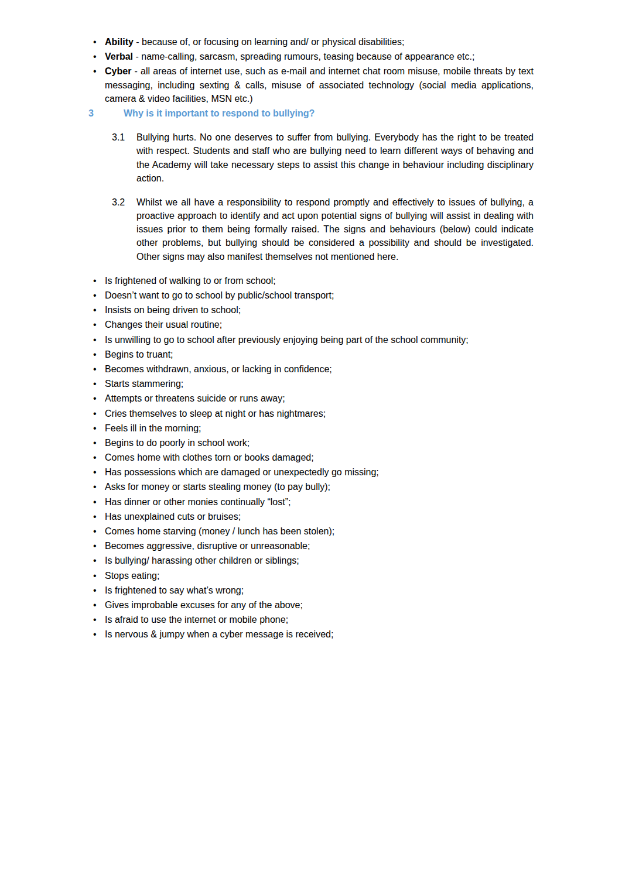Ability - because of, or focusing on learning and/ or physical disabilities;
Verbal - name-calling, sarcasm, spreading rumours, teasing because of appearance etc.;
Cyber - all areas of internet use, such as e-mail and internet chat room misuse, mobile threats by text messaging, including sexting & calls, misuse of associated technology (social media applications, camera & video facilities, MSN etc.)
3 Why is it important to respond to bullying?
3.1 Bullying hurts. No one deserves to suffer from bullying. Everybody has the right to be treated with respect. Students and staff who are bullying need to learn different ways of behaving and the Academy will take necessary steps to assist this change in behaviour including disciplinary action.
3.2 Whilst we all have a responsibility to respond promptly and effectively to issues of bullying, a proactive approach to identify and act upon potential signs of bullying will assist in dealing with issues prior to them being formally raised. The signs and behaviours (below) could indicate other problems, but bullying should be considered a possibility and should be investigated. Other signs may also manifest themselves not mentioned here.
Is frightened of walking to or from school;
Doesn’t want to go to school by public/school transport;
Insists on being driven to school;
Changes their usual routine;
Is unwilling to go to school after previously enjoying being part of the school community;
Begins to truant;
Becomes withdrawn, anxious, or lacking in confidence;
Starts stammering;
Attempts or threatens suicide or runs away;
Cries themselves to sleep at night or has nightmares;
Feels ill in the morning;
Begins to do poorly in school work;
Comes home with clothes torn or books damaged;
Has possessions which are damaged or unexpectedly go missing;
Asks for money or starts stealing money (to pay bully);
Has dinner or other monies continually “lost”;
Has unexplained cuts or bruises;
Comes home starving (money / lunch has been stolen);
Becomes aggressive, disruptive or unreasonable;
Is bullying/ harassing other children or siblings;
Stops eating;
Is frightened to say what’s wrong;
Gives improbable excuses for any of the above;
Is afraid to use the internet or mobile phone;
Is nervous & jumpy when a cyber message is received;